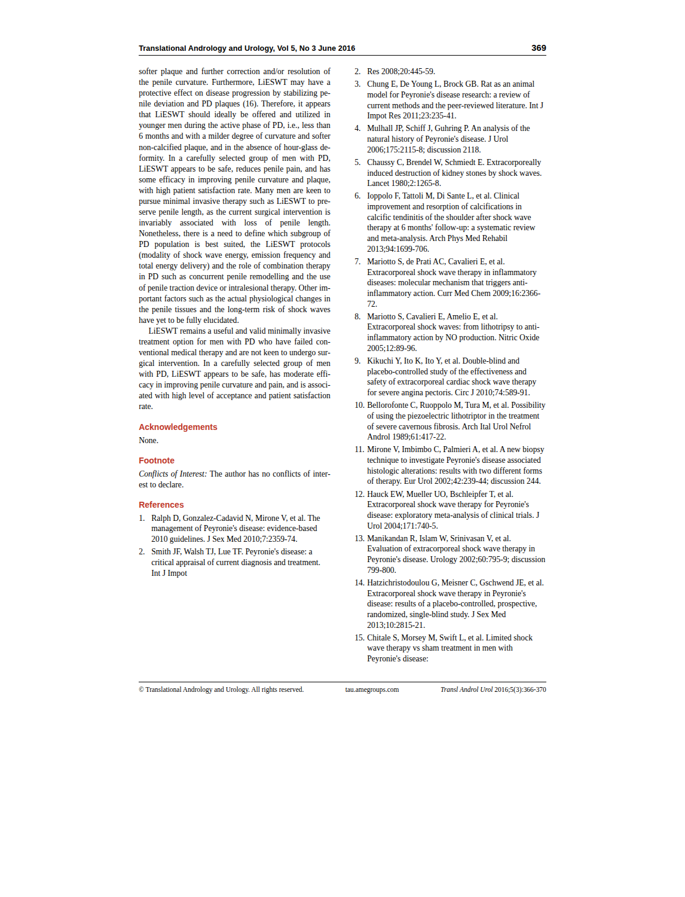Translational Andrology and Urology, Vol 5, No 3 June 2016 369
softer plaque and further correction and/or resolution of the penile curvature. Furthermore, LiESWT may have a protective effect on disease progression by stabilizing penile deviation and PD plaques (16). Therefore, it appears that LiESWT should ideally be offered and utilized in younger men during the active phase of PD, i.e., less than 6 months and with a milder degree of curvature and softer non-calcified plaque, and in the absence of hour-glass deformity. In a carefully selected group of men with PD, LiESWT appears to be safe, reduces penile pain, and has some efficacy in improving penile curvature and plaque, with high patient satisfaction rate. Many men are keen to pursue minimal invasive therapy such as LiESWT to preserve penile length, as the current surgical intervention is invariably associated with loss of penile length. Nonetheless, there is a need to define which subgroup of PD population is best suited, the LiESWT protocols (modality of shock wave energy, emission frequency and total energy delivery) and the role of combination therapy in PD such as concurrent penile remodelling and the use of penile traction device or intralesional therapy. Other important factors such as the actual physiological changes in the penile tissues and the long-term risk of shock waves have yet to be fully elucidated.
LiESWT remains a useful and valid minimally invasive treatment option for men with PD who have failed conventional medical therapy and are not keen to undergo surgical intervention. In a carefully selected group of men with PD, LiESWT appears to be safe, has moderate efficacy in improving penile curvature and pain, and is associated with high level of acceptance and patient satisfaction rate.
Acknowledgements
None.
Footnote
Conflicts of Interest: The author has no conflicts of interest to declare.
References
Ralph D, Gonzalez-Cadavid N, Mirone V, et al. The management of Peyronie's disease: evidence-based 2010 guidelines. J Sex Med 2010;7:2359-74.
Smith JF, Walsh TJ, Lue TF. Peyronie's disease: a critical appraisal of current diagnosis and treatment. Int J Impot
Res 2008;20:445-59.
Chung E, De Young L, Brock GB. Rat as an animal model for Peyronie's disease research: a review of current methods and the peer-reviewed literature. Int J Impot Res 2011;23:235-41.
Mulhall JP, Schiff J, Guhring P. An analysis of the natural history of Peyronie's disease. J Urol 2006;175:2115-8; discussion 2118.
Chaussy C, Brendel W, Schmiedt E. Extracorporeally induced destruction of kidney stones by shock waves. Lancet 1980;2:1265-8.
Ioppolo F, Tattoli M, Di Sante L, et al. Clinical improvement and resorption of calcifications in calcific tendinitis of the shoulder after shock wave therapy at 6 months' follow-up: a systematic review and meta-analysis. Arch Phys Med Rehabil 2013;94:1699-706.
Mariotto S, de Prati AC, Cavalieri E, et al. Extracorporeal shock wave therapy in inflammatory diseases: molecular mechanism that triggers anti-inflammatory action. Curr Med Chem 2009;16:2366-72.
Mariotto S, Cavalieri E, Amelio E, et al. Extracorporeal shock waves: from lithotripsy to anti-inflammatory action by NO production. Nitric Oxide 2005;12:89-96.
Kikuchi Y, Ito K, Ito Y, et al. Double-blind and placebo-controlled study of the effectiveness and safety of extracorporeal cardiac shock wave therapy for severe angina pectoris. Circ J 2010;74:589-91.
Bellorofonte C, Ruoppolo M, Tura M, et al. Possibility of using the piezoelectric lithotriptor in the treatment of severe cavernous fibrosis. Arch Ital Urol Nefrol Androl 1989;61:417-22.
Mirone V, Imbimbo C, Palmieri A, et al. A new biopsy technique to investigate Peyronie's disease associated histologic alterations: results with two different forms of therapy. Eur Urol 2002;42:239-44; discussion 244.
Hauck EW, Mueller UO, Bschleipfer T, et al. Extracorporeal shock wave therapy for Peyronie's disease: exploratory meta-analysis of clinical trials. J Urol 2004;171:740-5.
Manikandan R, Islam W, Srinivasan V, et al. Evaluation of extracorporeal shock wave therapy in Peyronie's disease. Urology 2002;60:795-9; discussion 799-800.
Hatzichristodoulou G, Meisner C, Gschwend JE, et al. Extracorporeal shock wave therapy in Peyronie's disease: results of a placebo-controlled, prospective, randomized, single-blind study. J Sex Med 2013;10:2815-21.
Chitale S, Morsey M, Swift L, et al. Limited shock wave therapy vs sham treatment in men with Peyronie's disease:
© Translational Andrology and Urology. All rights reserved. tau.amegroups.com Transl Androl Urol 2016;5(3):366-370